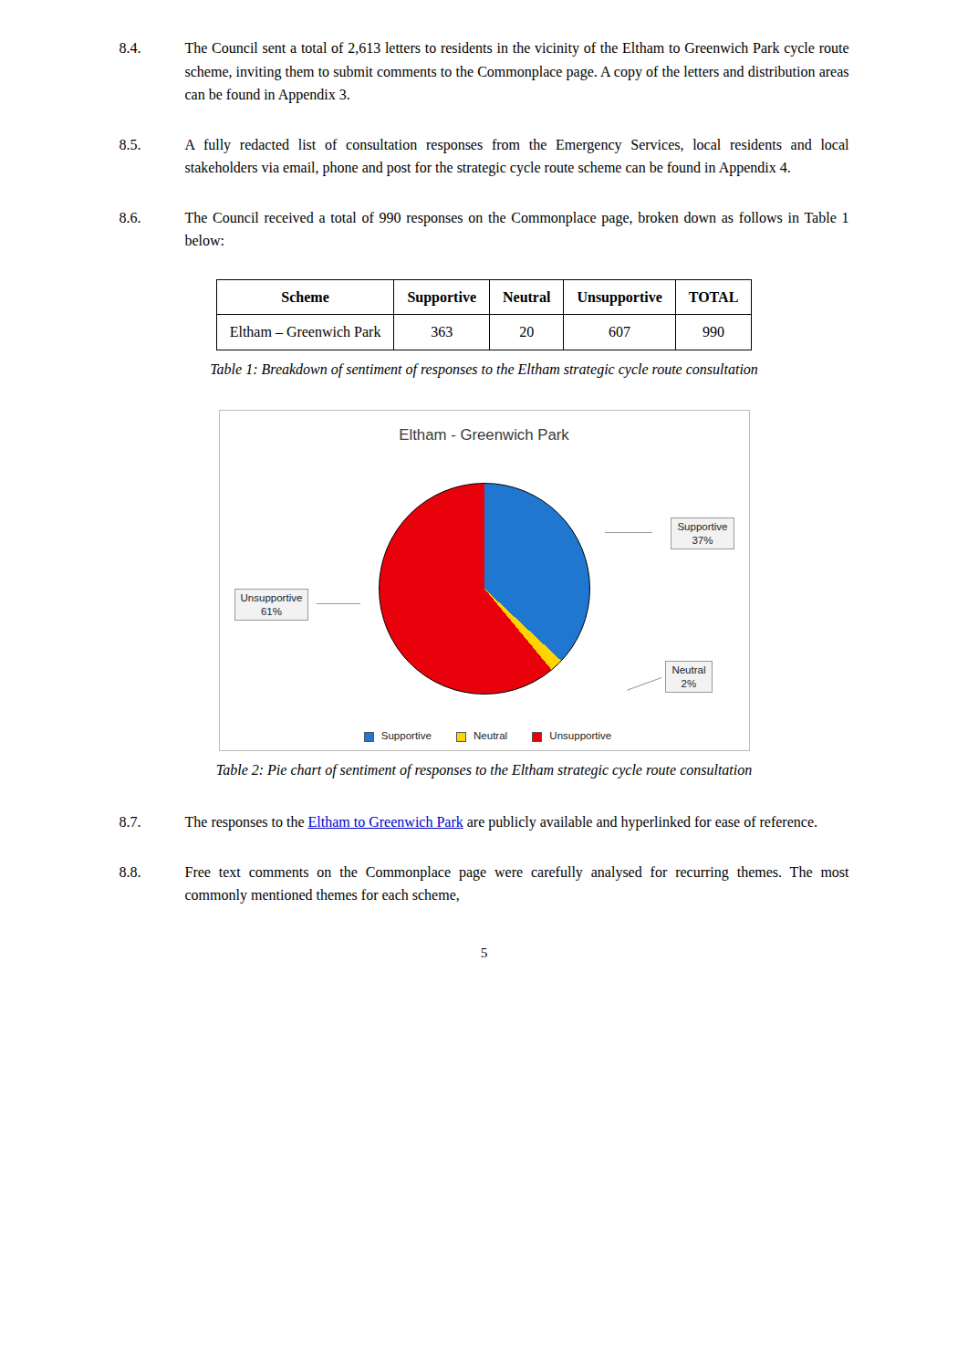8.4. The Council sent a total of 2,613 letters to residents in the vicinity of the Eltham to Greenwich Park cycle route scheme, inviting them to submit comments to the Commonplace page. A copy of the letters and distribution areas can be found in Appendix 3.
8.5. A fully redacted list of consultation responses from the Emergency Services, local residents and local stakeholders via email, phone and post for the strategic cycle route scheme can be found in Appendix 4.
8.6. The Council received a total of 990 responses on the Commonplace page, broken down as follows in Table 1 below:
| Scheme | Supportive | Neutral | Unsupportive | TOTAL |
| --- | --- | --- | --- | --- |
| Eltham – Greenwich Park | 363 | 20 | 607 | 990 |
Table 1: Breakdown of sentiment of responses to the Eltham strategic cycle route consultation
Eltham - Greenwich Park
Supportive
37%
Neutral
2%
Unsupportive
61%
Supportive Neutral Unsupportive
Table 2: Pie chart of sentiment of responses to the Eltham strategic cycle route consultation
8.7. The responses to the Eltham to Greenwich Park are publicly available and hyperlinked for ease of reference.
8.8. Free text comments on the Commonplace page were carefully analysed for recurring themes. The most commonly mentioned themes for each scheme,
5